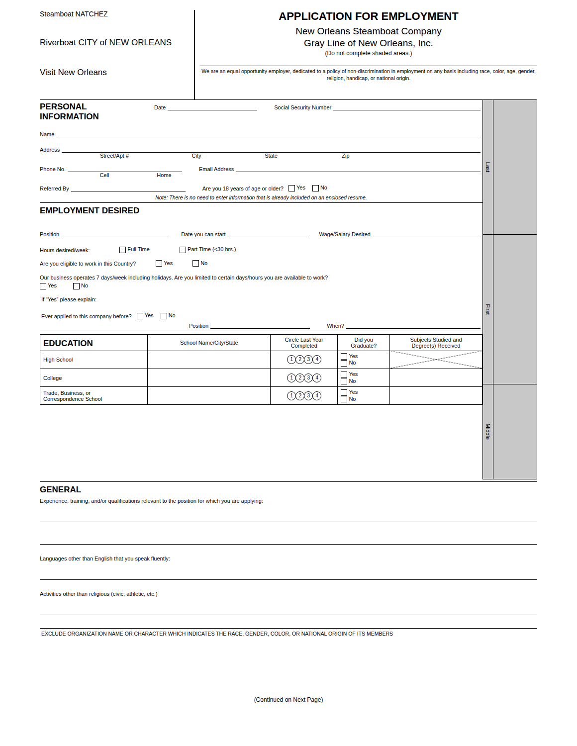Steamboat NATCHEZ
Riverboat CITY of NEW ORLEANS
Visit New Orleans
APPLICATION FOR EMPLOYMENT
New Orleans Steamboat Company
Gray Line of New Orleans, Inc.
(Do not complete shaded areas.)
We are an equal opportunity employer, dedicated to a policy of non-discrimination in employment on any basis including race, color, age, gender, religion, handicap, or national origin.
PERSONAL
INFORMATION
Date Social Security Number
Name
Address
Street/Apt # City State Zip
Phone No. Email Address
Cell Home
Referred By Are you 18 years of age or older? Yes No
Note: There is no need to enter information that is already included on an enclosed resume.
EMPLOYMENT DESIRED
Position Date you can start Wage/Salary Desired
Hours desired/week: Full Time Part Time (<30 hrs.)
Are you eligible to work in this Country? Yes No
Our business operates 7 days/week including holidays. Are you limited to certain days/hours you are available to work?
Yes No
If “Yes” please explain:
Ever applied to this company before? Yes No
Position When?
| EDUCATION | School Name/City/State | Circle Last Year Completed | Did you Graduate? | Subjects Studied and Degree(s) Received |
| High School | | 1 2 3 4 | Yes No | |
| College | | 1 2 3 4 | Yes No | |
| Trade, Business, or Correspondence School | | 1 2 3 4 | Yes No | |
Last
First
Middle
GENERAL
Experience, training, and/or qualifications relevant to the position for which you are applying:
Languages other than English that you speak fluently:
Activities other than religious (civic, athletic, etc.)
EXCLUDE ORGANIZATION NAME OR CHARACTER WHICH INDICATES THE RACE, GENDER, COLOR, OR NATIONAL ORIGIN OF ITS MEMBERS
(Continued on Next Page)